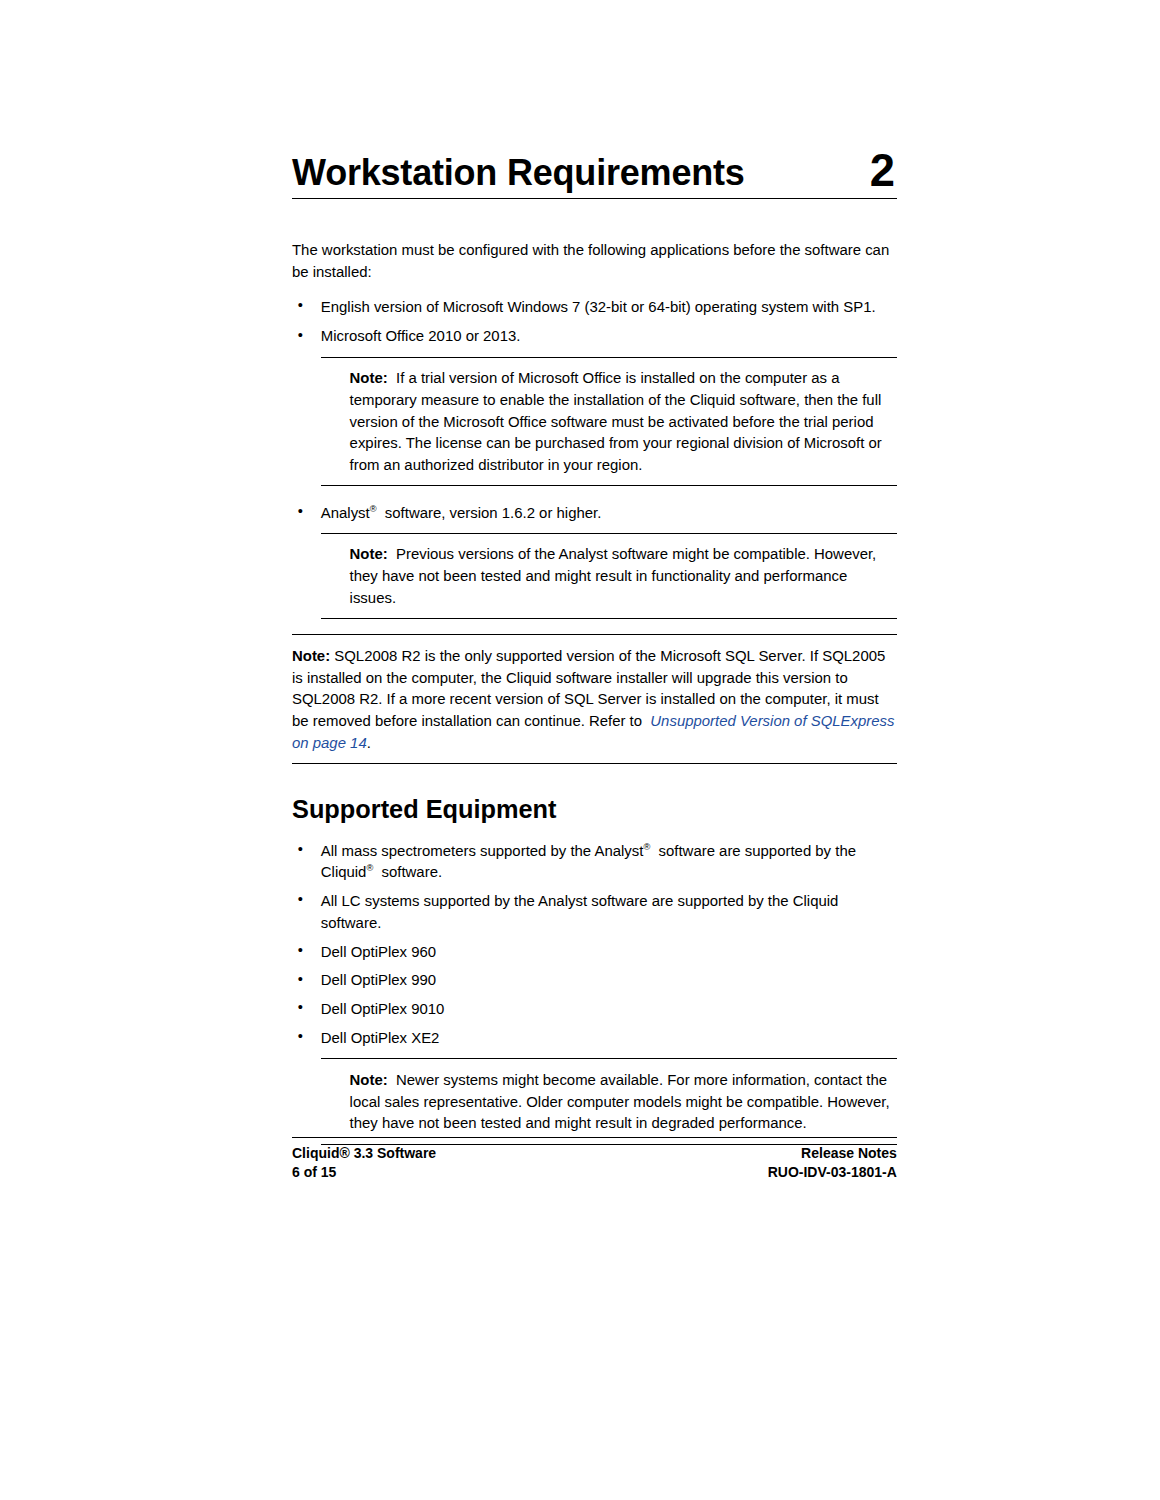Workstation Requirements
2
The workstation must be configured with the following applications before the software can be installed:
English version of Microsoft Windows 7 (32-bit or 64-bit) operating system with SP1.
Microsoft Office 2010 or 2013.
Note: If a trial version of Microsoft Office is installed on the computer as a temporary measure to enable the installation of the Cliquid software, then the full version of the Microsoft Office software must be activated before the trial period expires. The license can be purchased from your regional division of Microsoft or from an authorized distributor in your region.
Analyst® software, version 1.6.2 or higher.
Note: Previous versions of the Analyst software might be compatible. However, they have not been tested and might result in functionality and performance issues.
Note: SQL2008 R2 is the only supported version of the Microsoft SQL Server. If SQL2005 is installed on the computer, the Cliquid software installer will upgrade this version to SQL2008 R2. If a more recent version of SQL Server is installed on the computer, it must be removed before installation can continue. Refer to Unsupported Version of SQLExpress on page 14.
Supported Equipment
All mass spectrometers supported by the Analyst® software are supported by the Cliquid® software.
All LC systems supported by the Analyst software are supported by the Cliquid software.
Dell OptiPlex 960
Dell OptiPlex 990
Dell OptiPlex 9010
Dell OptiPlex XE2
Note: Newer systems might become available. For more information, contact the local sales representative. Older computer models might be compatible. However, they have not been tested and might result in degraded performance.
Cliquid® 3.3 Software
6 of 15
Release Notes
RUO-IDV-03-1801-A